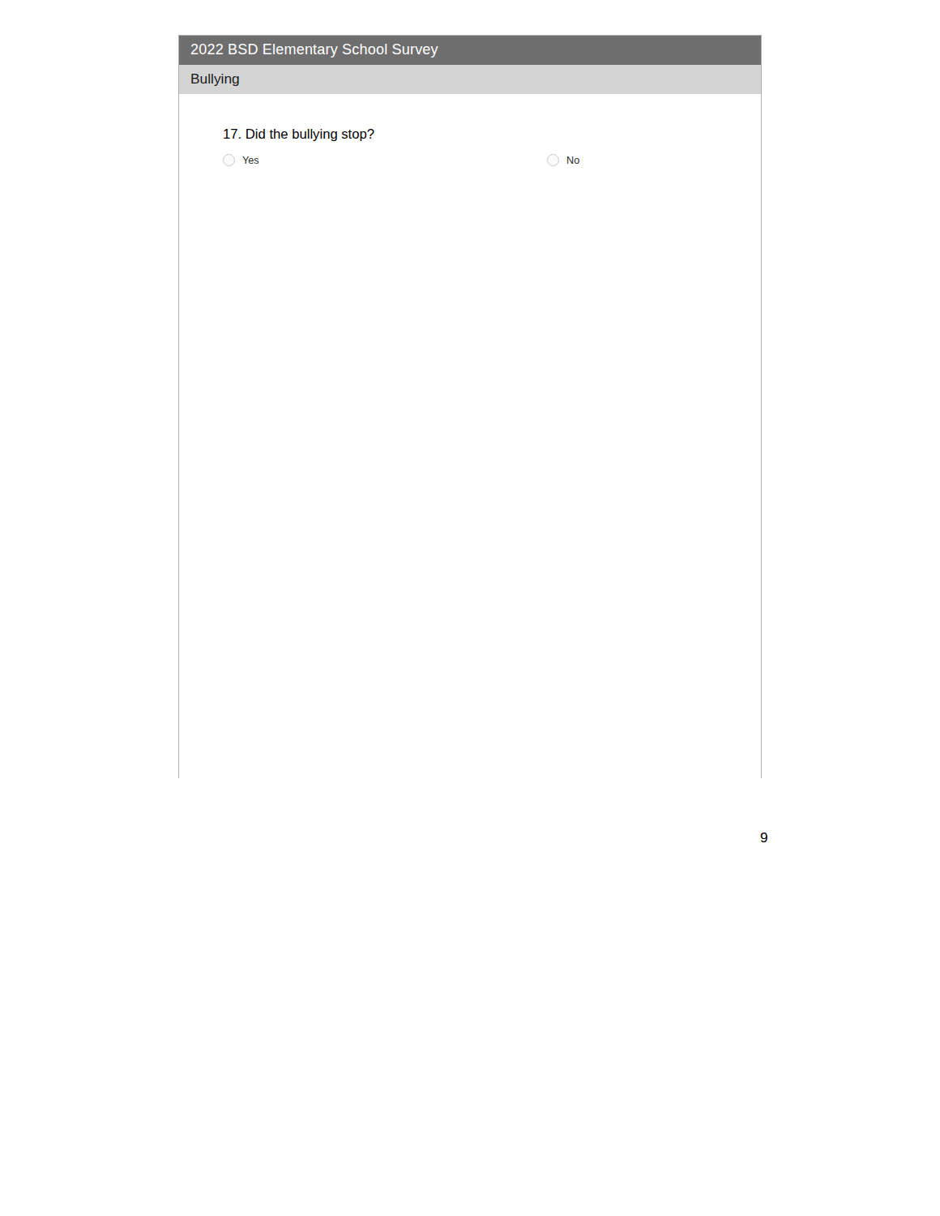2022 BSD Elementary School Survey
Bullying
17. Did the bullying stop?
Yes No
9